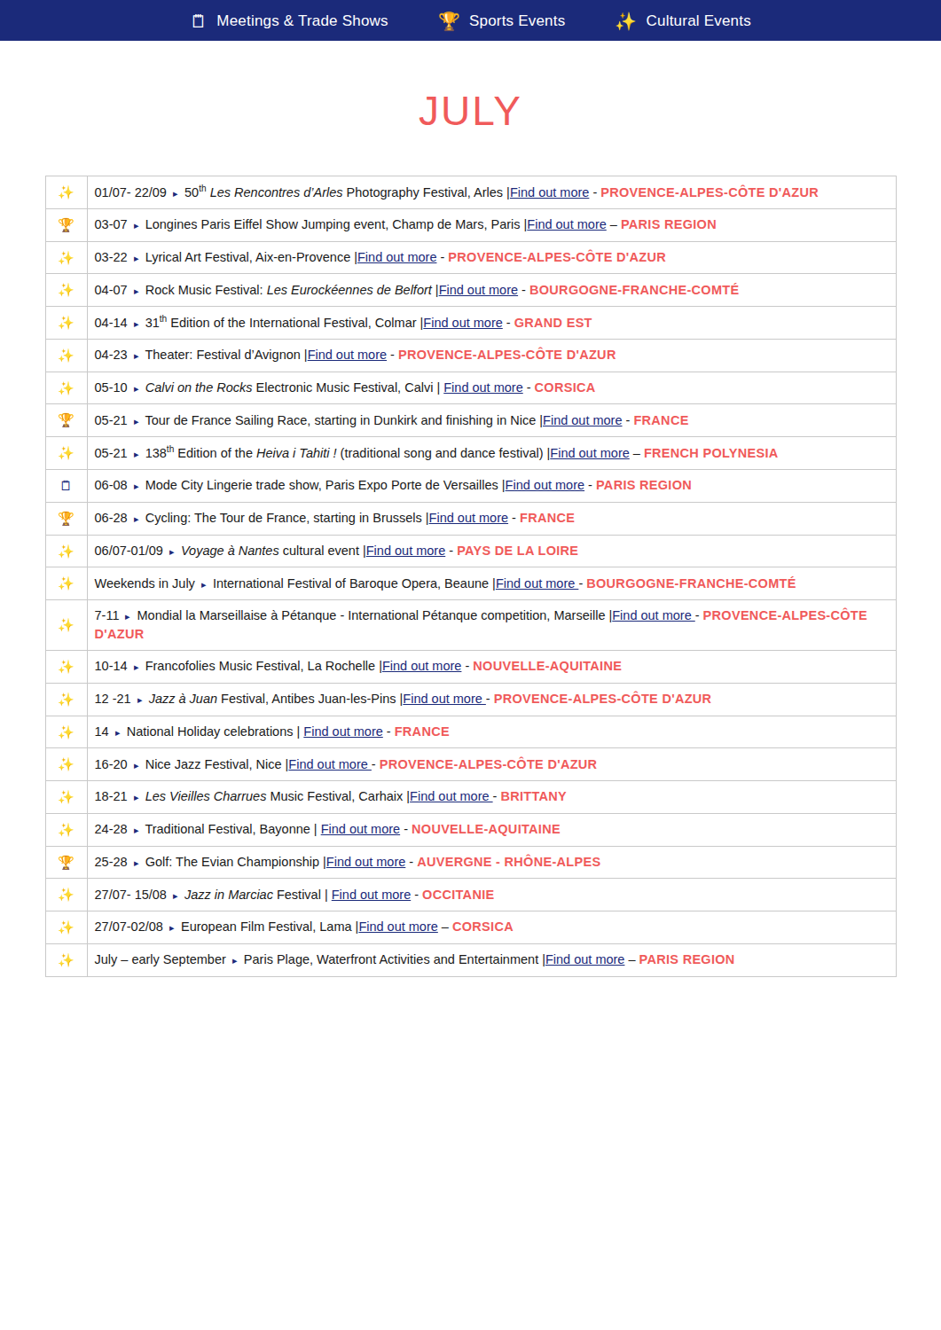Meetings & Trade Shows
Sports Events
Cultural Events
JULY
| | 01/07- 22/09 ▸ 50 th Les Rencontres d’Arles Photography Festival, Arles / Find out more - PROVENCE-ALPES-CÔTE D'AZUR |
| | 03-07 ▸ Longines Paris Eiffel Show Jumping event, Champ de Mars, Paris / Find out more – PARIS REGION |
| | 03-22 ▸ Lyrical Art Festival, Aix-en-Provence / Find out more - PROVENCE-ALPES-CÔTE D'AZUR |
| | 04-07 ▸ Rock Music Festival: Les Eurockéennes de Belfort / Find out more - BOURGOGNE-FRANCHE-COMTÉ |
| | 04-14 ▸ 31 th Edition of the International Festival, Colmar / Find out more - GRAND EST |
| | 04-23 ▸ Theater: Festival d’Avignon / Find out more - PROVENCE-ALPES-CÔTE D'AZUR |
| | 05-10 ▸ Calvi on the Rocks Electronic Music Festival, Calvi / Find out more - CORSICA |
| | 05-21 ▸ Tour de France Sailing Race, starting in Dunkirk and finishing in Nice / Find out more - FRANCE |
| | 05-21 ▸ 138 th Edition of the Heiva i Tahiti ! (traditional song and dance festival) / Find out more – FRENCH POLYNESIA |
| | 06-08 ▸ Mode City Lingerie trade show, Paris Expo Porte de Versailles / Find out more - PARIS REGION |
| | 06-28 ▸ Cycling: The Tour de France, starting in Brussels / Find out more - FRANCE |
| | 06/07-01/09 ▸ Voyage à Nantes cultural event / Find out more - PAYS DE LA LOIRE |
| | Weekends in July ▸ International Festival of Baroque Opera, Beaune / Find out more - BOURGOGNE-FRANCHE-COMTÉ |
| | 7-11 ▸ Mondial la Marseillaise à Pétanque - International Pétanque competition, Marseille / Find out more - PROVENCE-ALPES-CÔTE D'AZUR |
| | 10-14 ▸ Francofolies Music Festival, La Rochelle / Find out more - NOUVELLE-AQUITAINE |
| | 12 -21 ▸ Jazz à Juan Festival, Antibes Juan-les-Pins / Find out more - PROVENCE-ALPES-CÔTE D'AZUR |
| | 14 ▸ National Holiday celebrations / Find out more - FRANCE |
| | 16-20 ▸ Nice Jazz Festival, Nice / Find out more - PROVENCE-ALPES-CÔTE D'AZUR |
| | 18-21 ▸ Les Vieilles Charrues Music Festival, Carhaix / Find out more - BRITTANY |
| | 24-28 ▸ Traditional Festival, Bayonne / Find out more - NOUVELLE-AQUITAINE |
| | 25-28 ▸ Golf: The Evian Championship / Find out more - AUVERGNE - RHÔNE-ALPES |
| | 27/07- 15/08 ▸ Jazz in Marciac Festival / Find out more - OCCITANIE |
| | 27/07-02/08 ▸ European Film Festival, Lama / Find out more – CORSICA |
| | July – early September ▸ Paris Plage, Waterfront Activities and Entertainment / Find out more – PARIS REGION |